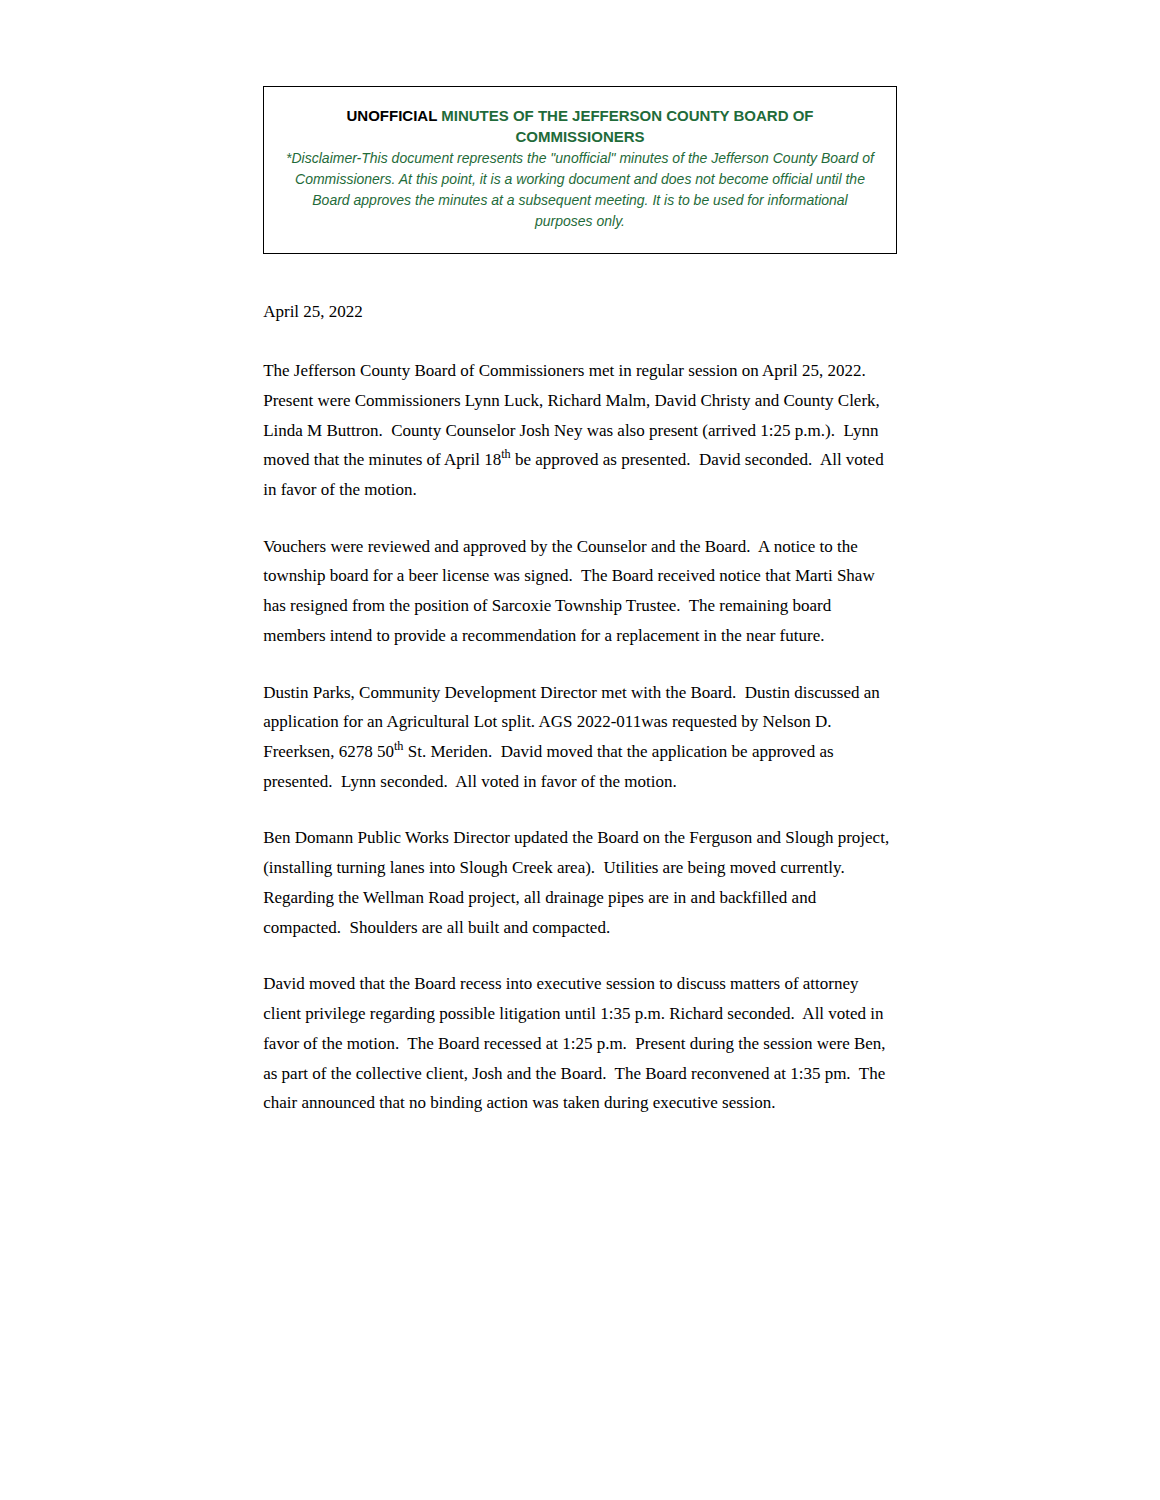UNOFFICIAL MINUTES OF THE JEFFERSON COUNTY BOARD OF COMMISSIONERS
*Disclaimer-This document represents the "unofficial" minutes of the Jefferson County Board of Commissioners. At this point, it is a working document and does not become official until the Board approves the minutes at a subsequent meeting. It is to be used for informational purposes only.
April 25, 2022
The Jefferson County Board of Commissioners met in regular session on April 25, 2022. Present were Commissioners Lynn Luck, Richard Malm, David Christy and County Clerk, Linda M Buttron. County Counselor Josh Ney was also present (arrived 1:25 p.m.). Lynn moved that the minutes of April 18th be approved as presented. David seconded. All voted in favor of the motion.
Vouchers were reviewed and approved by the Counselor and the Board. A notice to the township board for a beer license was signed. The Board received notice that Marti Shaw has resigned from the position of Sarcoxie Township Trustee. The remaining board members intend to provide a recommendation for a replacement in the near future.
Dustin Parks, Community Development Director met with the Board. Dustin discussed an application for an Agricultural Lot split. AGS 2022-011was requested by Nelson D. Freerksen, 6278 50th St. Meriden. David moved that the application be approved as presented. Lynn seconded. All voted in favor of the motion.
Ben Domann Public Works Director updated the Board on the Ferguson and Slough project, (installing turning lanes into Slough Creek area). Utilities are being moved currently. Regarding the Wellman Road project, all drainage pipes are in and backfilled and compacted. Shoulders are all built and compacted.
David moved that the Board recess into executive session to discuss matters of attorney client privilege regarding possible litigation until 1:35 p.m. Richard seconded. All voted in favor of the motion. The Board recessed at 1:25 p.m. Present during the session were Ben, as part of the collective client, Josh and the Board. The Board reconvened at 1:35 pm. The chair announced that no binding action was taken during executive session.